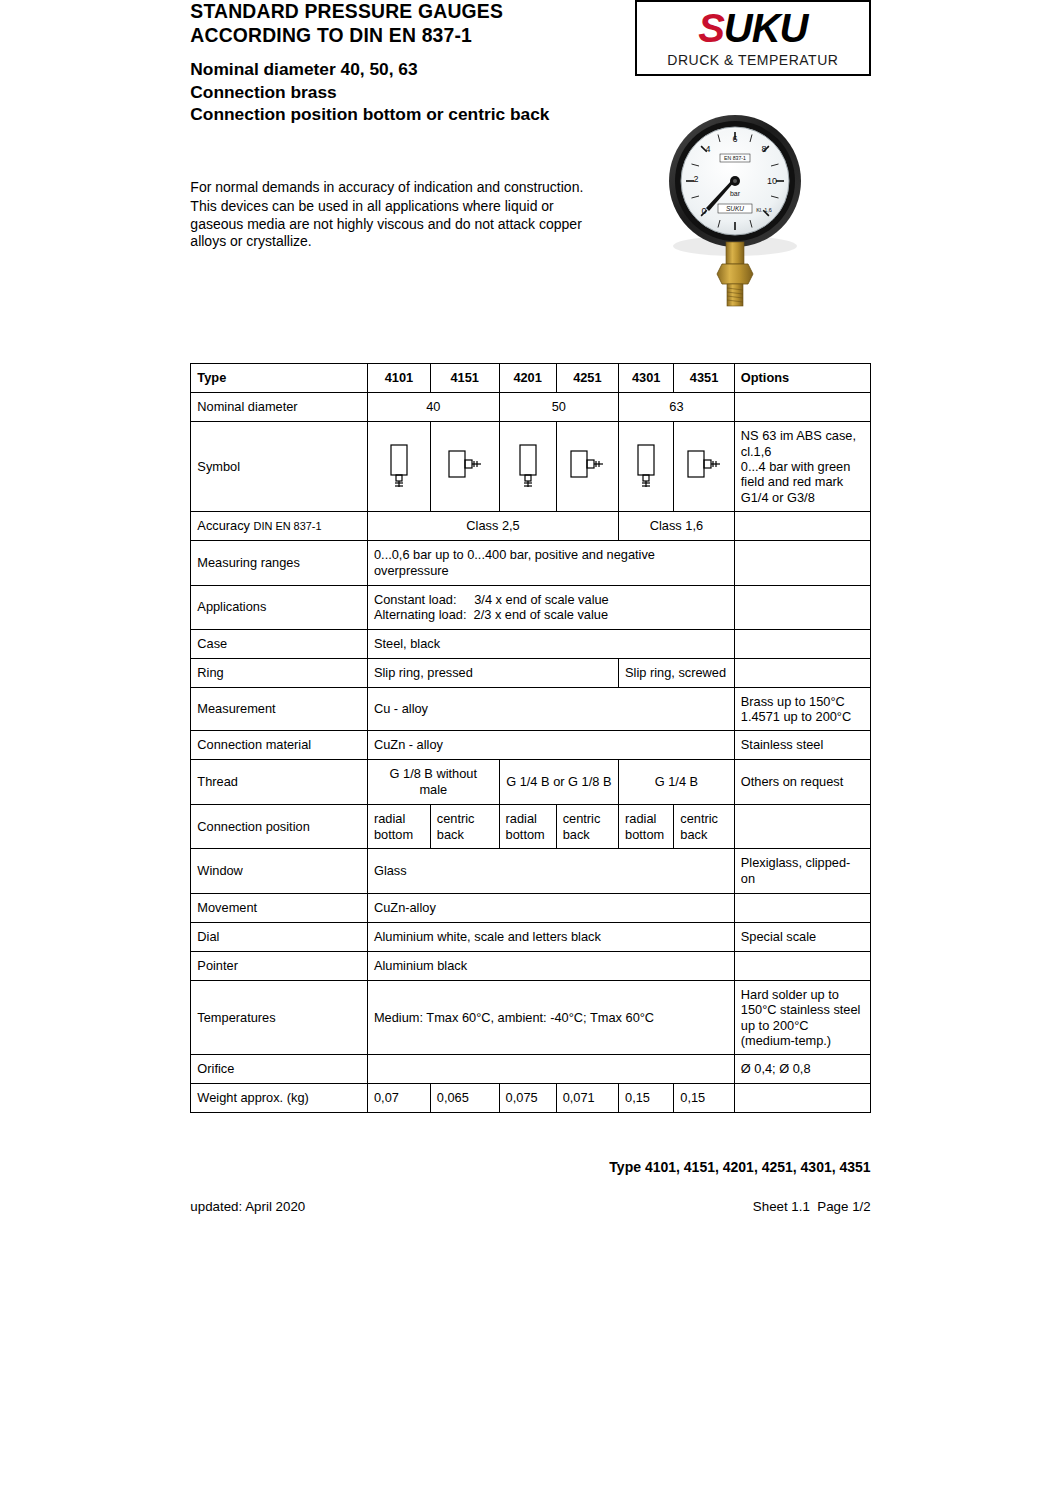STANDARD PRESSURE GAUGES
ACCORDING TO DIN EN 837-1
Nominal diameter 40, 50, 63
Connection brass
Connection position bottom or centric back
SUKU
DRUCK & TEMPERATUR
For normal demands in accuracy of indication and construction.
This devices can be used in all applications where liquid or gaseous media are not highly viscous and do not attack copper alloys or crystallize.
0 2 4 6 8 10 EN 837-1 bar SUKU Kl. 1,6
| Type | 4101 | 4151 | 4201 | 4251 | 4301 | 4351 | Options |
| --- | --- | --- | --- | --- | --- | --- | --- |
| Nominal diameter | 40 | 50 | 63 | |
| Symbol | | | | | | | NS 63 im ABS case, cl.1,6 0...4 bar with green field and red mark G1/4 or G3/8 |
| Accuracy DIN EN 837-1 | Class 2,5 | Class 1,6 | |
| Measuring ranges | 0...0,6 bar up to 0...400 bar, positive and negative overpressure | |
| Applications | Constant load: 3/4 x end of scale value Alternating load: 2/3 x end of scale value | |
| Case | Steel, black | |
| Ring | Slip ring, pressed | Slip ring, screwed | |
| Measurement | Cu - alloy | Brass up to 150°C 1.4571 up to 200°C |
| Connection material | CuZn - alloy | Stainless steel |
| Thread | G 1/8 B without male | G 1/4 B or G 1/8 B | G 1/4 B | Others on request |
| Connection position | radial bottom | centric back | radial bottom | centric back | radial bottom | centric back | |
| Window | Glass | Plexiglass, clipped-on |
| Movement | CuZn-alloy | |
| Dial | Aluminium white, scale and letters black | Special scale |
| Pointer | Aluminium black | |
| Temperatures | Medium: Tmax 60°C, ambient: -40°C; Tmax 60°C | Hard solder up to 150°C stainless steel up to 200°C (medium-temp.) |
| Orifice | | Ø 0,4; Ø 0,8 |
| Weight approx. (kg) | 0,07 | 0,065 | 0,075 | 0,071 | 0,15 | 0,15 | |
Type 4101, 4151, 4201, 4251, 4301, 4351
updated: April 2020
Sheet 1.1 Page 1/2